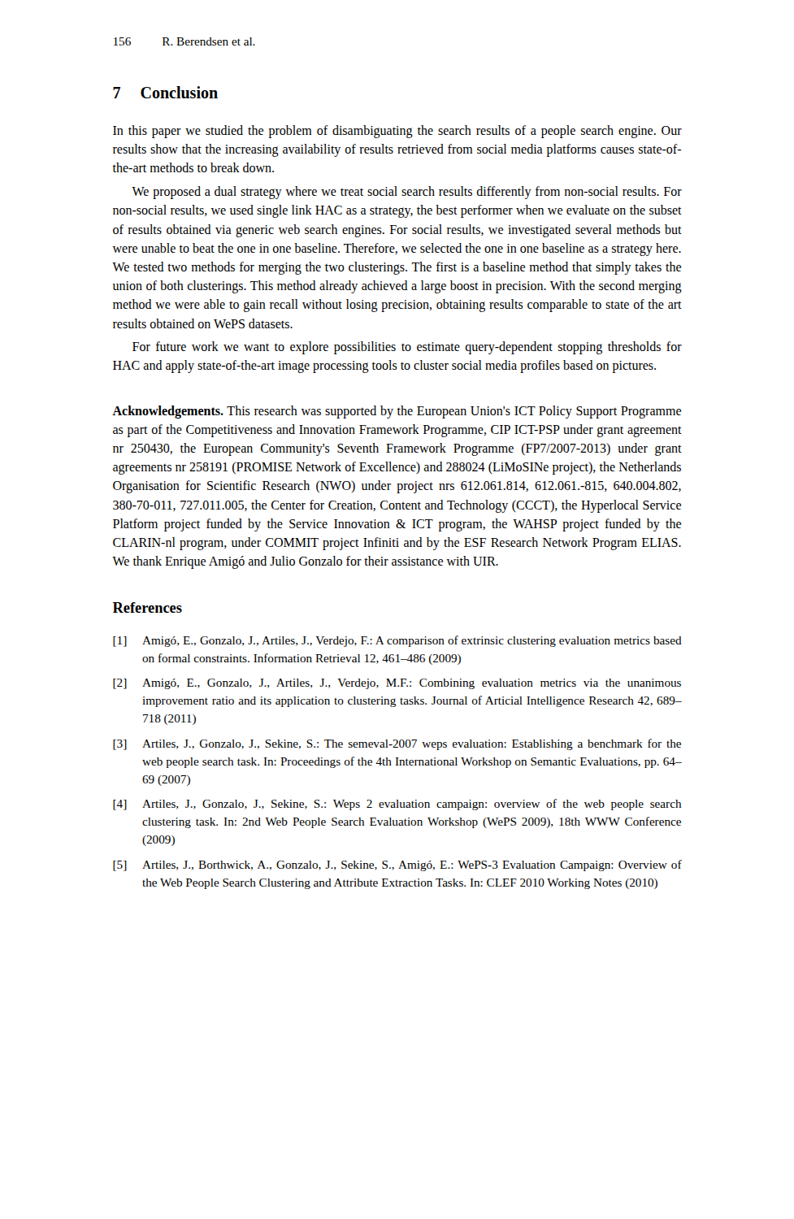156 R. Berendsen et al.
7 Conclusion
In this paper we studied the problem of disambiguating the search results of a people search engine. Our results show that the increasing availability of results retrieved from social media platforms causes state-of-the-art methods to break down.
We proposed a dual strategy where we treat social search results differently from non-social results. For non-social results, we used single link HAC as a strategy, the best performer when we evaluate on the subset of results obtained via generic web search engines. For social results, we investigated several methods but were unable to beat the one in one baseline. Therefore, we selected the one in one baseline as a strategy here. We tested two methods for merging the two clusterings. The first is a baseline method that simply takes the union of both clusterings. This method already achieved a large boost in precision. With the second merging method we were able to gain recall without losing precision, obtaining results comparable to state of the art results obtained on WePS datasets.
For future work we want to explore possibilities to estimate query-dependent stopping thresholds for HAC and apply state-of-the-art image processing tools to cluster social media profiles based on pictures.
Acknowledgements. This research was supported by the European Union's ICT Policy Support Programme as part of the Competitiveness and Innovation Framework Programme, CIP ICT-PSP under grant agreement nr 250430, the European Community's Seventh Framework Programme (FP7/2007-2013) under grant agreements nr 258191 (PROMISE Network of Excellence) and 288024 (LiMoSINe project), the Netherlands Organisation for Scientific Research (NWO) under project nrs 612.061.814, 612.061.-815, 640.004.802, 380-70-011, 727.011.005, the Center for Creation, Content and Technology (CCCT), the Hyperlocal Service Platform project funded by the Service Innovation & ICT program, the WAHSP project funded by the CLARIN-nl program, under COMMIT project Infiniti and by the ESF Research Network Program ELIAS. We thank Enrique Amigó and Julio Gonzalo for their assistance with UIR.
References
[1] Amigó, E., Gonzalo, J., Artiles, J., Verdejo, F.: A comparison of extrinsic clustering evaluation metrics based on formal constraints. Information Retrieval 12, 461–486 (2009)
[2] Amigó, E., Gonzalo, J., Artiles, J., Verdejo, M.F.: Combining evaluation metrics via the unanimous improvement ratio and its application to clustering tasks. Journal of Articial Intelligence Research 42, 689–718 (2011)
[3] Artiles, J., Gonzalo, J., Sekine, S.: The semeval-2007 weps evaluation: Establishing a benchmark for the web people search task. In: Proceedings of the 4th International Workshop on Semantic Evaluations, pp. 64–69 (2007)
[4] Artiles, J., Gonzalo, J., Sekine, S.: Weps 2 evaluation campaign: overview of the web people search clustering task. In: 2nd Web People Search Evaluation Workshop (WePS 2009), 18th WWW Conference (2009)
[5] Artiles, J., Borthwick, A., Gonzalo, J., Sekine, S., Amigó, E.: WePS-3 Evaluation Campaign: Overview of the Web People Search Clustering and Attribute Extraction Tasks. In: CLEF 2010 Working Notes (2010)